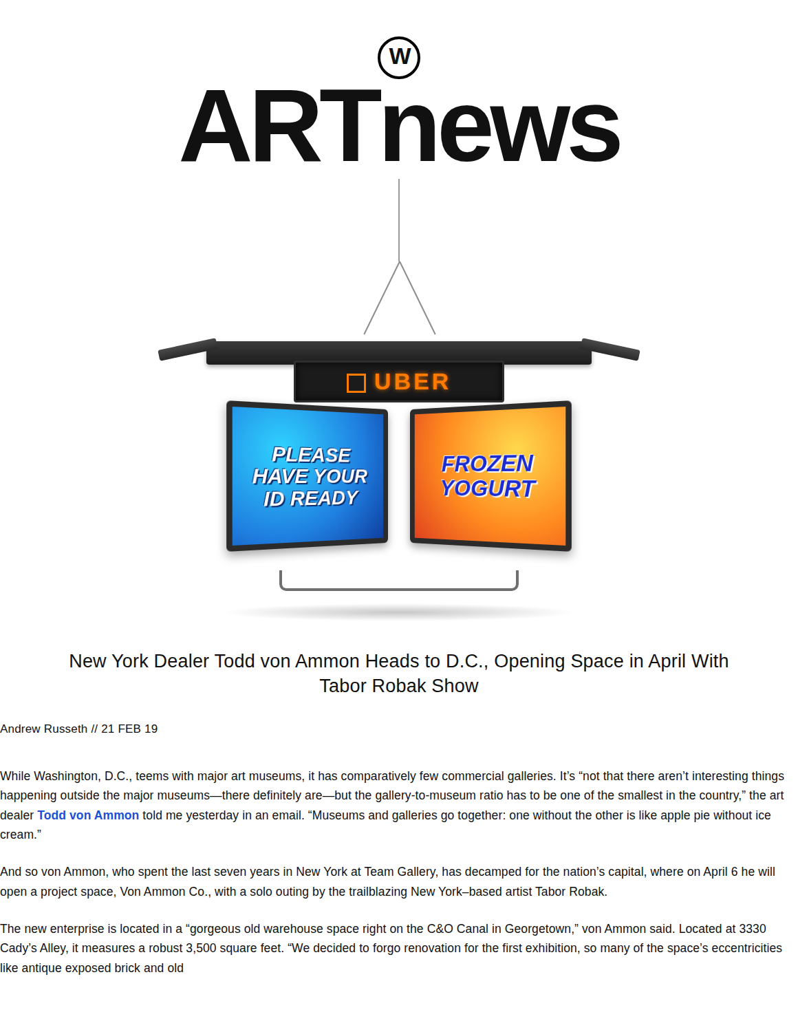W
ARTnews
UBER
Please
Have Your
ID Ready
Frozen
Yogurt
New York Dealer Todd von Ammon Heads to D.C., Opening Space in April With Tabor Robak Show
Andrew Russeth // 21 FEB 19
While Washington, D.C., teems with major art museums, it has comparatively few commercial galleries. It’s “not that there aren’t interesting things happening outside the major museums—there definitely are—but the gallery-to-museum ratio has to be one of the smallest in the country,” the art dealer Todd von Ammon told me yesterday in an email. “Museums and galleries go together: one without the other is like apple pie without ice cream.”
And so von Ammon, who spent the last seven years in New York at Team Gallery, has decamped for the nation’s capital, where on April 6 he will open a project space, Von Ammon Co., with a solo outing by the trailblazing New York–based artist Tabor Robak.
The new enterprise is located in a “gorgeous old warehouse space right on the C&O Canal in Georgetown,” von Ammon said. Located at 3330 Cady’s Alley, it measures a robust 3,500 square feet. “We decided to forgo renovation for the first exhibition, so many of the space’s eccentricities like antique exposed brick and old